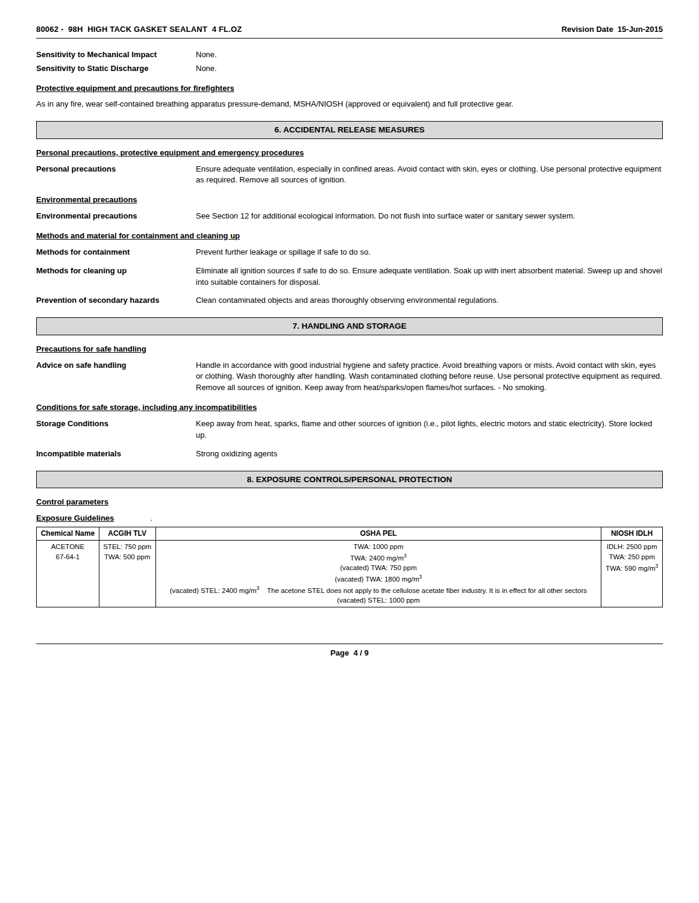80062 - 98H HIGH TACK GASKET SEALANT 4 FL.OZ
Revision Date 15-Jun-2015
Sensitivity to Mechanical Impact
None.
Sensitivity to Static Discharge
None.
Protective equipment and precautions for firefighters
As in any fire, wear self-contained breathing apparatus pressure-demand, MSHA/NIOSH (approved or equivalent) and full protective gear.
6. ACCIDENTAL RELEASE MEASURES
Personal precautions, protective equipment and emergency procedures
Personal precautions
Ensure adequate ventilation, especially in confined areas. Avoid contact with skin, eyes or clothing. Use personal protective equipment as required. Remove all sources of ignition.
Environmental precautions
Environmental precautions
See Section 12 for additional ecological information. Do not flush into surface water or sanitary sewer system.
Methods and material for containment and cleaning up
Methods for containment
Prevent further leakage or spillage if safe to do so.
Methods for cleaning up
Eliminate all ignition sources if safe to do so. Ensure adequate ventilation. Soak up with inert absorbent material. Sweep up and shovel into suitable containers for disposal.
Prevention of secondary hazards
Clean contaminated objects and areas thoroughly observing environmental regulations.
7. HANDLING AND STORAGE
Precautions for safe handling
Advice on safe handling
Handle in accordance with good industrial hygiene and safety practice. Avoid breathing vapors or mists. Avoid contact with skin, eyes or clothing. Wash thoroughly after handling. Wash contaminated clothing before reuse. Use personal protective equipment as required. Remove all sources of ignition. Keep away from heat/sparks/open flames/hot surfaces. - No smoking.
Conditions for safe storage, including any incompatibilities
Storage Conditions
Keep away from heat, sparks, flame and other sources of ignition (i.e., pilot lights, electric motors and static electricity). Store locked up.
Incompatible materials
Strong oxidizing agents
8. EXPOSURE CONTROLS/PERSONAL PROTECTION
Control parameters
Exposure Guidelines.
| Chemical Name | ACGIH TLV | OSHA PEL | NIOSH IDLH |
| --- | --- | --- | --- |
| ACETONE 67-64-1 | STEL: 750 ppm TWA: 500 ppm | TWA: 1000 ppm TWA: 2400 mg/m 3 (vacated) TWA: 750 ppm (vacated) TWA: 1800 mg/m 3 (vacated) STEL: 2400 mg/m 3 The acetone STEL does not apply to the cellulose acetate fiber industry. It is in effect for all other sectors (vacated) STEL: 1000 ppm | IDLH: 2500 ppm TWA: 250 ppm TWA: 590 mg/m 3 |
Page 4 / 9